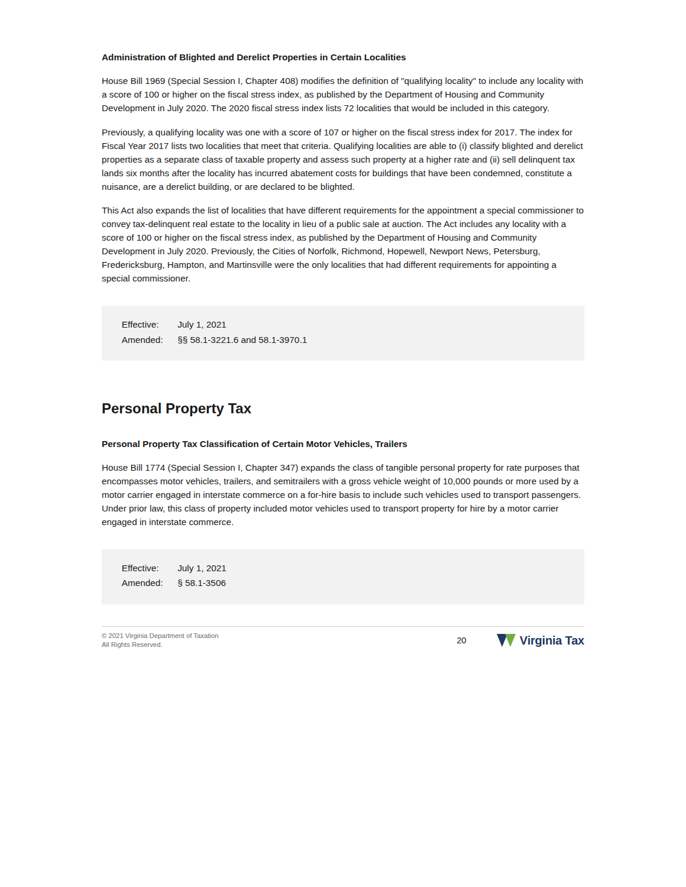Administration of Blighted and Derelict Properties in Certain Localities
House Bill 1969 (Special Session I, Chapter 408) modifies the definition of "qualifying locality" to include any locality with a score of 100 or higher on the fiscal stress index, as published by the Department of Housing and Community Development in July 2020. The 2020 fiscal stress index lists 72 localities that would be included in this category.
Previously, a qualifying locality was one with a score of 107 or higher on the fiscal stress index for 2017. The index for Fiscal Year 2017 lists two localities that meet that criteria. Qualifying localities are able to (i) classify blighted and derelict properties as a separate class of taxable property and assess such property at a higher rate and (ii) sell delinquent tax lands six months after the locality has incurred abatement costs for buildings that have been condemned, constitute a nuisance, are a derelict building, or are declared to be blighted.
This Act also expands the list of localities that have different requirements for the appointment a special commissioner to convey tax-delinquent real estate to the locality in lieu of a public sale at auction. The Act includes any locality with a score of 100 or higher on the fiscal stress index, as published by the Department of Housing and Community Development in July 2020. Previously, the Cities of Norfolk, Richmond, Hopewell, Newport News, Petersburg, Fredericksburg, Hampton, and Martinsville were the only localities that had different requirements for appointing a special commissioner.
| Effective: | July 1, 2021 |
| Amended: | §§ 58.1-3221.6 and 58.1-3970.1 |
Personal Property Tax
Personal Property Tax Classification of Certain Motor Vehicles, Trailers
House Bill 1774 (Special Session I, Chapter 347) expands the class of tangible personal property for rate purposes that encompasses motor vehicles, trailers, and semitrailers with a gross vehicle weight of 10,000 pounds or more used by a motor carrier engaged in interstate commerce on a for-hire basis to include such vehicles used to transport passengers. Under prior law, this class of property included motor vehicles used to transport property for hire by a motor carrier engaged in interstate commerce.
| Effective: | July 1, 2021 |
| Amended: | § 58.1-3506 |
© 2021 Virginia Department of Taxation
All Rights Reserved.
20
Virginia Tax